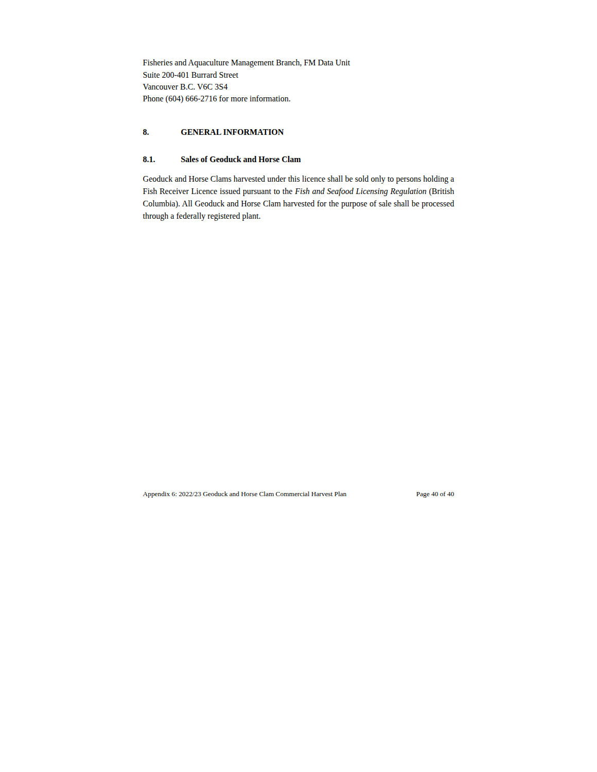Fisheries and Aquaculture Management Branch, FM Data Unit
Suite 200-401 Burrard Street
Vancouver B.C. V6C 3S4
Phone (604) 666-2716 for more information.
8. GENERAL INFORMATION
8.1. Sales of Geoduck and Horse Clam
Geoduck and Horse Clams harvested under this licence shall be sold only to persons holding a Fish Receiver Licence issued pursuant to the Fish and Seafood Licensing Regulation (British Columbia). All Geoduck and Horse Clam harvested for the purpose of sale shall be processed through a federally registered plant.
Appendix 6: 2022/23 Geoduck and Horse Clam Commercial Harvest Plan
Page 40 of 40